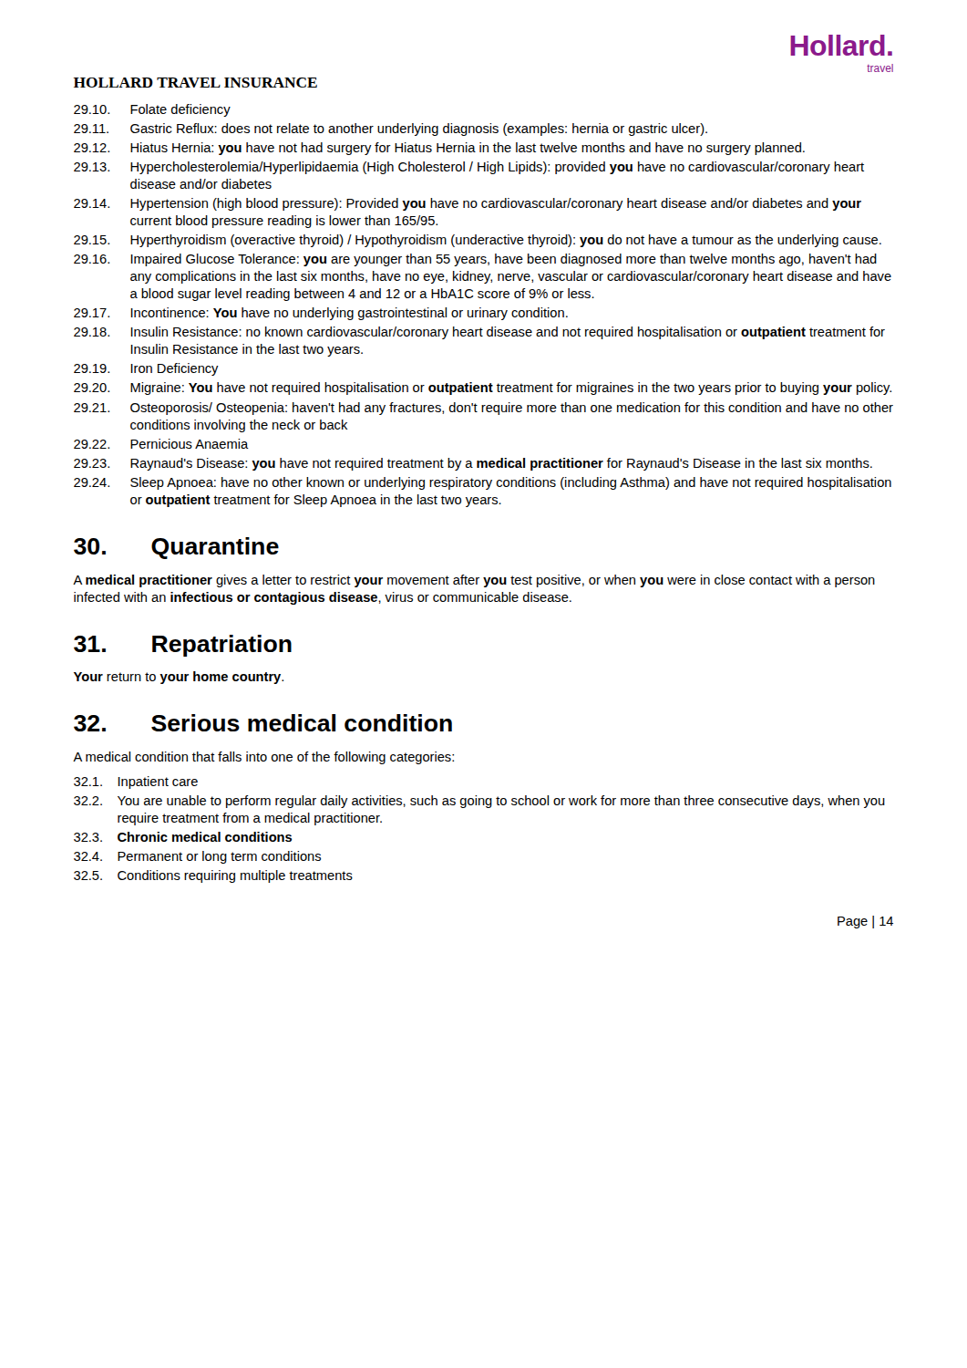Hollard.
travel
HOLLARD TRAVEL INSURANCE
29.10. Folate deficiency
29.11. Gastric Reflux: does not relate to another underlying diagnosis (examples: hernia or gastric ulcer).
29.12. Hiatus Hernia: you have not had surgery for Hiatus Hernia in the last twelve months and have no surgery planned.
29.13. Hypercholesterolemia/Hyperlipidaemia (High Cholesterol / High Lipids): provided you have no cardiovascular/coronary heart disease and/or diabetes
29.14. Hypertension (high blood pressure): Provided you have no cardiovascular/coronary heart disease and/or diabetes and your current blood pressure reading is lower than 165/95.
29.15. Hyperthyroidism (overactive thyroid) / Hypothyroidism (underactive thyroid): you do not have a tumour as the underlying cause.
29.16. Impaired Glucose Tolerance: you are younger than 55 years, have been diagnosed more than twelve months ago, haven't had any complications in the last six months, have no eye, kidney, nerve, vascular or cardiovascular/coronary heart disease and have a blood sugar level reading between 4 and 12 or a HbA1C score of 9% or less.
29.17. Incontinence: You have no underlying gastrointestinal or urinary condition.
29.18. Insulin Resistance: no known cardiovascular/coronary heart disease and not required hospitalisation or outpatient treatment for Insulin Resistance in the last two years.
29.19. Iron Deficiency
29.20. Migraine: You have not required hospitalisation or outpatient treatment for migraines in the two years prior to buying your policy.
29.21. Osteoporosis/ Osteopenia: haven't had any fractures, don't require more than one medication for this condition and have no other conditions involving the neck or back
29.22. Pernicious Anaemia
29.23. Raynaud's Disease: you have not required treatment by a medical practitioner for Raynaud's Disease in the last six months.
29.24. Sleep Apnoea: have no other known or underlying respiratory conditions (including Asthma) and have not required hospitalisation or outpatient treatment for Sleep Apnoea in the last two years.
30. Quarantine
A medical practitioner gives a letter to restrict your movement after you test positive, or when you were in close contact with a person infected with an infectious or contagious disease, virus or communicable disease.
31. Repatriation
Your return to your home country.
32. Serious medical condition
A medical condition that falls into one of the following categories:
32.1. Inpatient care
32.2. You are unable to perform regular daily activities, such as going to school or work for more than three consecutive days, when you require treatment from a medical practitioner.
32.3. Chronic medical conditions
32.4. Permanent or long term conditions
32.5. Conditions requiring multiple treatments
Page | 14